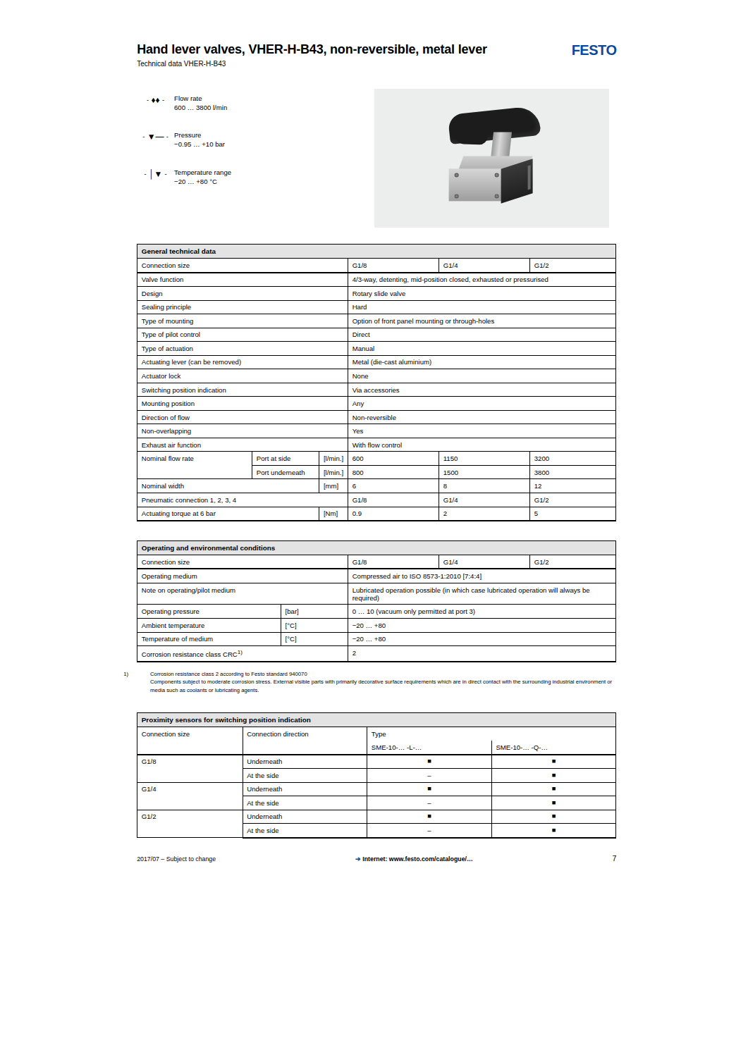FESTO
Hand lever valves, VHER-H-B43, non-reversible, metal lever
Technical data VHER-H-B43
- ♦♦ -
Flow rate
600 … 3800 l/min
- ▼— -
Pressure
−0.95 … +10 bar
- │▼ -
Temperature range
−20 … +80 °C
General technical data
| Connection size | G1/8 | G1/4 | G1/2 |
| --- | --- | --- | --- |
| Valve function | 4/3-way, detenting, mid-position closed, exhausted or pressurised |
| Design | Rotary slide valve |
| Sealing principle | Hard |
| Type of mounting | Option of front panel mounting or through-holes |
| Type of pilot control | Direct |
| Type of actuation | Manual |
| Actuating lever (can be removed) | Metal (die-cast aluminium) |
| Actuator lock | None |
| Switching position indication | Via accessories |
| Mounting position | Any |
| Direction of flow | Non-reversible |
| Non-overlapping | Yes |
| Exhaust air function | With flow control |
| Nominal flow rate | Port at side | [l/min.] | 600 | 1150 | 3200 |
| Port underneath | [l/min.] | 800 | 1500 | 3800 |
| Nominal width | [mm] | 6 | 8 | 12 |
| Pneumatic connection 1, 2, 3, 4 | G1/8 | G1/4 | G1/2 |
| Actuating torque at 6 bar | [Nm] | 0.9 | 2 | 5 |
Operating and environmental conditions
| Connection size | G1/8 | G1/4 | G1/2 |
| --- | --- | --- | --- |
| Operating medium | Compressed air to ISO 8573-1:2010 [7:4:4] |
| Note on operating/pilot medium | Lubricated operation possible (in which case lubricated operation will always be required) |
| Operating pressure | [bar] | 0 … 10 (vacuum only permitted at port 3) |
| Ambient temperature | [°C] | −20 … +80 |
| Temperature of medium | [°C] | −20 … +80 |
| Corrosion resistance class CRC 1) | 2 |
1) Corrosion resistance class 2 according to Festo standard 940070
Components subject to moderate corrosion stress. External visible parts with primarily decorative surface requirements which are in direct contact with the surrounding industrial environment or media such as coolants or lubricating agents.
Proximity sensors for switching position indication
| Connection size | Connection direction | Type |
| --- | --- | --- |
| SME-10-… -L-… | SME-10-… -Q-… |
| G1/8 | Underneath | ■ | ■ |
| At the side | – | ■ |
| G1/4 | Underneath | ■ | ■ |
| At the side | – | ■ |
| G1/2 | Underneath | ■ | ■ |
| At the side | – | ■ |
2017/07 – Subject to change
➔ Internet: www.festo.com/catalogue/…
7